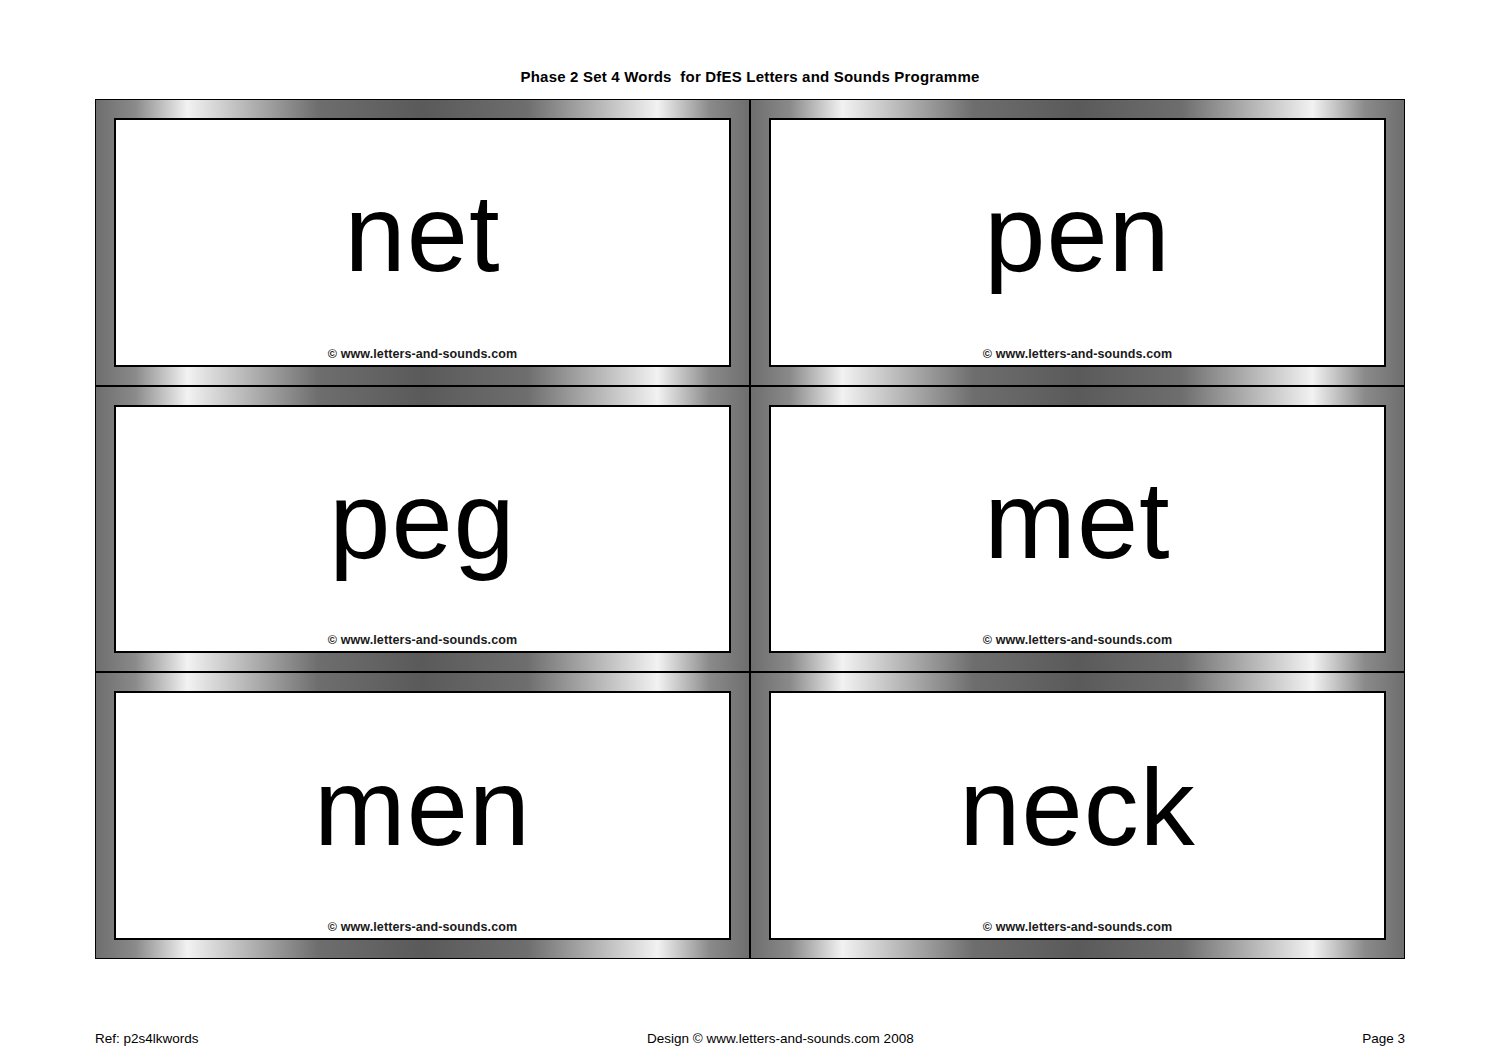Phase 2 Set 4 Words for DfES Letters and Sounds Programme
net © www.letters-and-sounds.com
pen © www.letters-and-sounds.com
peg © www.letters-and-sounds.com
met © www.letters-and-sounds.com
men © www.letters-and-sounds.com
neck © www.letters-and-sounds.com
Ref: p2s4lkwords Design © www.letters-and-sounds.com 2008 Page 3